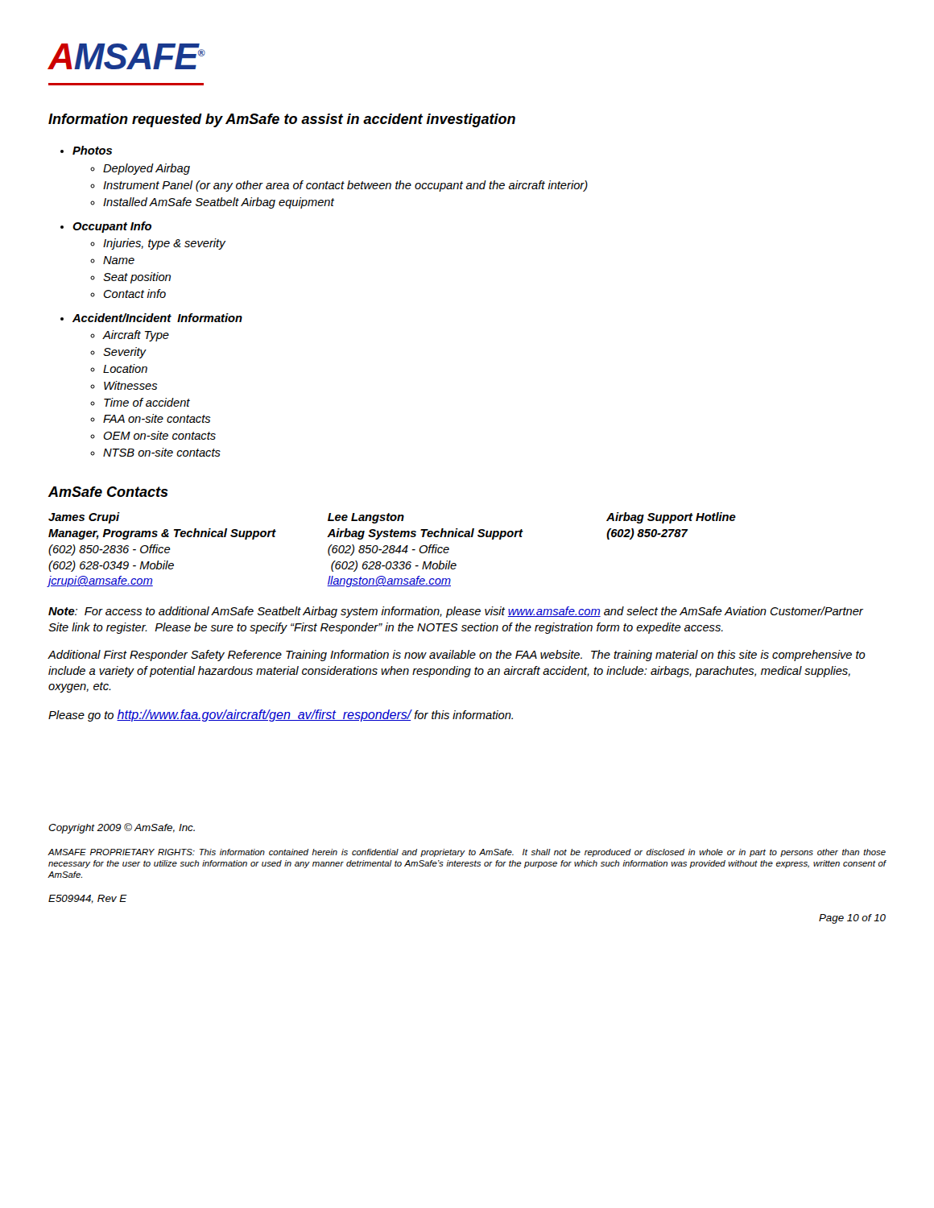AMSAFE®
Information requested by AmSafe to assist in accident investigation
Photos
Deployed Airbag
Instrument Panel (or any other area of contact between the occupant and the aircraft interior)
Installed AmSafe Seatbelt Airbag equipment
Occupant Info
Injuries, type & severity
Name
Seat position
Contact info
Accident/Incident Information
Aircraft Type
Severity
Location
Witnesses
Time of accident
FAA on-site contacts
OEM on-site contacts
NTSB on-site contacts
AmSafe Contacts
| James Crupi Manager, Programs & Technical Support (602) 850-2836 - Office (602) 628-0349 - Mobile jcrupi@amsafe.com | Lee Langston Airbag Systems Technical Support (602) 850-2844 - Office (602) 628-0336 - Mobile llangston@amsafe.com | Airbag Support Hotline (602) 850-2787 |
Note: For access to additional AmSafe Seatbelt Airbag system information, please visit www.amsafe.com and select the AmSafe Aviation Customer/Partner Site link to register. Please be sure to specify “First Responder” in the NOTES section of the registration form to expedite access.
Additional First Responder Safety Reference Training Information is now available on the FAA website. The training material on this site is comprehensive to include a variety of potential hazardous material considerations when responding to an aircraft accident, to include: airbags, parachutes, medical supplies, oxygen, etc.
Please go to http://www.faa.gov/aircraft/gen_av/first_responders/ for this information.
Copyright 2009 © AmSafe, Inc.
AMSAFE PROPRIETARY RIGHTS: This information contained herein is confidential and proprietary to AmSafe. It shall not be reproduced or disclosed in whole or in part to persons other than those necessary for the user to utilize such information or used in any manner detrimental to AmSafe’s interests or for the purpose for which such information was provided without the express, written consent of AmSafe.
E509944, Rev E
Page 10 of 10